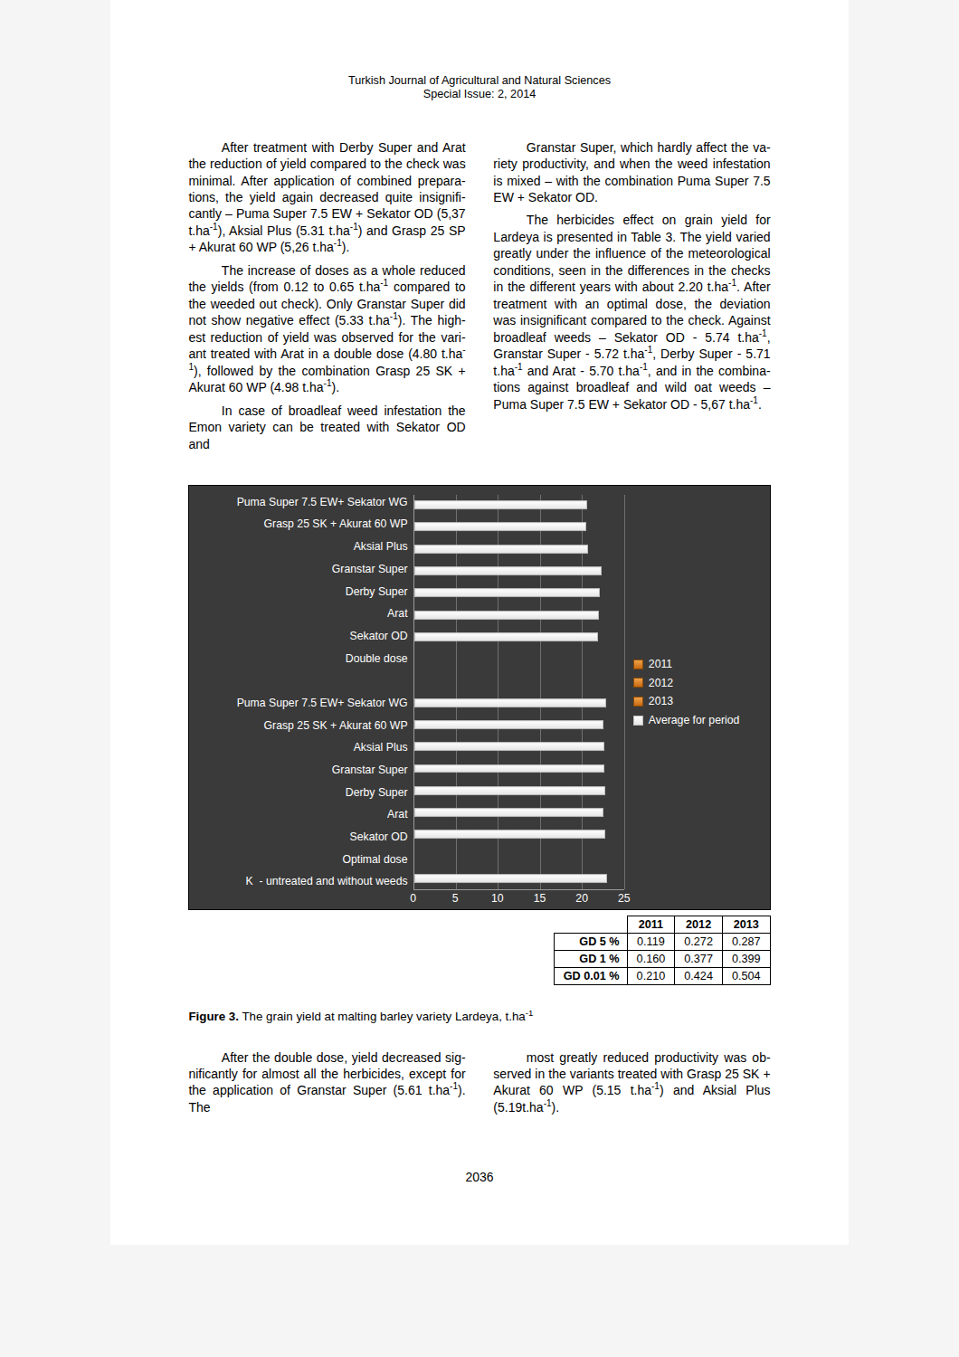Turkish Journal of Agricultural and Natural Sciences
Special Issue: 2, 2014
After treatment with Derby Super and Arat the reduction of yield compared to the check was minimal. After application of combined preparations, the yield again decreased quite insignificantly – Puma Super 7.5 EW + Sekator OD (5,37 t.ha-1), Aksial Plus (5.31 t.ha-1) and Grasp 25 SP + Akurat 60 WP (5,26 t.ha-1).
The increase of doses as a whole reduced the yields (from 0.12 to 0.65 t.ha-1 compared to the weeded out check). Only Granstar Super did not show negative effect (5.33 t.ha-1). The highest reduction of yield was observed for the variant treated with Arat in a double dose (4.80 t.ha-1), followed by the combination Grasp 25 SK + Akurat 60 WP (4.98 t.ha-1).
In case of broadleaf weed infestation the Emon variety can be treated with Sekator OD and
Granstar Super, which hardly affect the variety productivity, and when the weed infestation is mixed – with the combination Puma Super 7.5 EW + Sekator OD.
The herbicides effect on grain yield for Lardeya is presented in Table 3. The yield varied greatly under the influence of the meteorological conditions, seen in the differences in the checks in the different years with about 2.20 t.ha-1. After treatment with an optimal dose, the deviation was insignificant compared to the check. Against broadleaf weeds – Sekator OD - 5.74 t.ha-1, Granstar Super - 5.72 t.ha-1, Derby Super - 5.71 t.ha-1 and Arat - 5.70 t.ha-1, and in the combinations against broadleaf and wild oat weeds – Puma Super 7.5 EW + Sekator OD - 5,67 t.ha-1.
Puma Super 7.5 EW+ Sekator WG
Grasp 25 SK + Akurat 60 WP
Aksial Plus
Granstar Super
Derby Super
Arat
Sekator OD
Double dose
Puma Super 7.5 EW+ Sekator WG
Grasp 25 SK + Akurat 60 WP
Aksial Plus
Granstar Super
Derby Super
Arat
Sekator OD
Optimal dose
K - untreated and without weeds
2011
2012
2013
Average for period
0 5 10 15 20 25
| | 2011 | 2012 | 2013 |
| GD 5 % | 0.119 | 0.272 | 0.287 |
| GD 1 % | 0.160 | 0.377 | 0.399 |
| GD 0.01 % | 0.210 | 0.424 | 0.504 |
Figure 3. The grain yield at malting barley variety Lardeya, t.ha-1
After the double dose, yield decreased significantly for almost all the herbicides, except for the application of Granstar Super (5.61 t.ha-1). The
most greatly reduced productivity was observed in the variants treated with Grasp 25 SK + Akurat 60 WP (5.15 t.ha-1) and Aksial Plus (5.19t.ha-1).
2036